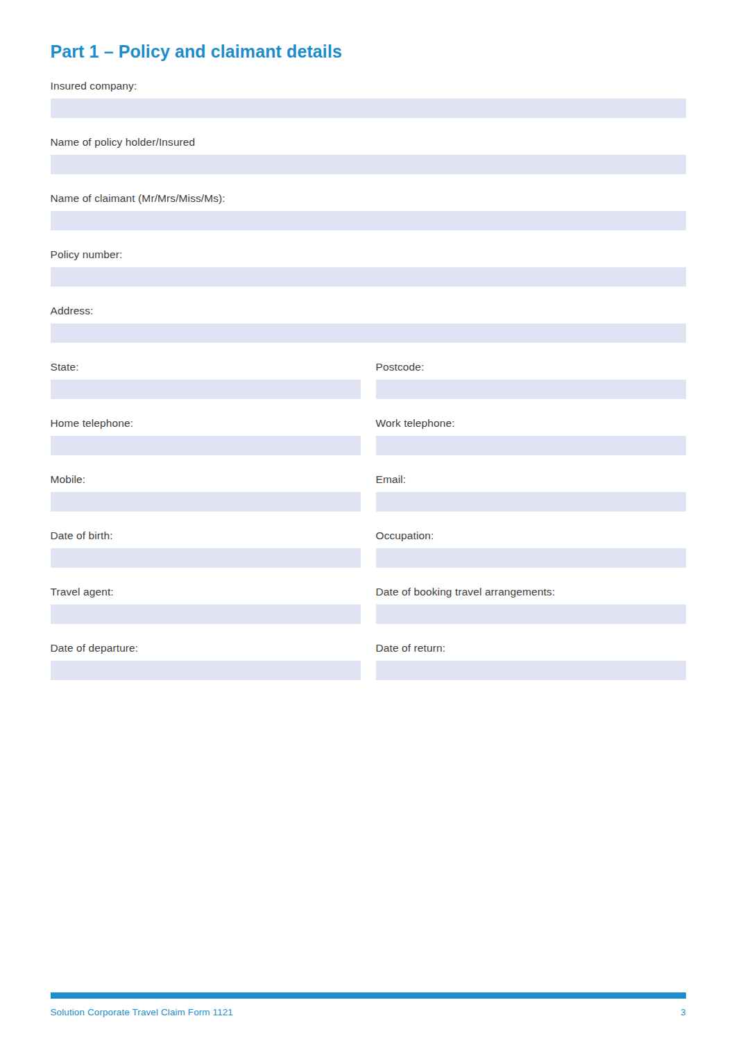Part 1 – Policy and claimant details
Insured company:
Name of policy holder/Insured
Name of claimant (Mr/Mrs/Miss/Ms):
Policy number:
Address:
State:
Postcode:
Home telephone:
Work telephone:
Mobile:
Email:
Date of birth:
Occupation:
Travel agent:
Date of booking travel arrangements:
Date of departure:
Date of return:
Solution Corporate Travel Claim Form 1121 3